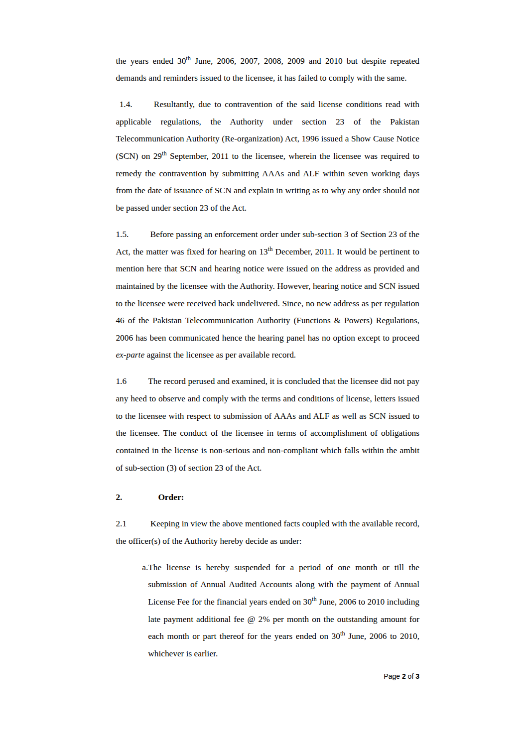the years ended 30th June, 2006, 2007, 2008, 2009 and 2010 but despite repeated demands and reminders issued to the licensee, it has failed to comply with the same.
1.4. Resultantly, due to contravention of the said license conditions read with applicable regulations, the Authority under section 23 of the Pakistan Telecommunication Authority (Re-organization) Act, 1996 issued a Show Cause Notice (SCN) on 29th September, 2011 to the licensee, wherein the licensee was required to remedy the contravention by submitting AAAs and ALF within seven working days from the date of issuance of SCN and explain in writing as to why any order should not be passed under section 23 of the Act.
1.5. Before passing an enforcement order under sub-section 3 of Section 23 of the Act, the matter was fixed for hearing on 13th December, 2011. It would be pertinent to mention here that SCN and hearing notice were issued on the address as provided and maintained by the licensee with the Authority. However, hearing notice and SCN issued to the licensee were received back undelivered. Since, no new address as per regulation 46 of the Pakistan Telecommunication Authority (Functions & Powers) Regulations, 2006 has been communicated hence the hearing panel has no option except to proceed ex-parte against the licensee as per available record.
1.6 The record perused and examined, it is concluded that the licensee did not pay any heed to observe and comply with the terms and conditions of license, letters issued to the licensee with respect to submission of AAAs and ALF as well as SCN issued to the licensee. The conduct of the licensee in terms of accomplishment of obligations contained in the license is non-serious and non-compliant which falls within the ambit of sub-section (3) of section 23 of the Act.
2. Order:
2.1 Keeping in view the above mentioned facts coupled with the available record, the officer(s) of the Authority hereby decide as under:
a. The license is hereby suspended for a period of one month or till the submission of Annual Audited Accounts along with the payment of Annual License Fee for the financial years ended on 30th June, 2006 to 2010 including late payment additional fee @ 2% per month on the outstanding amount for each month or part thereof for the years ended on 30th June, 2006 to 2010, whichever is earlier.
Page 2 of 3